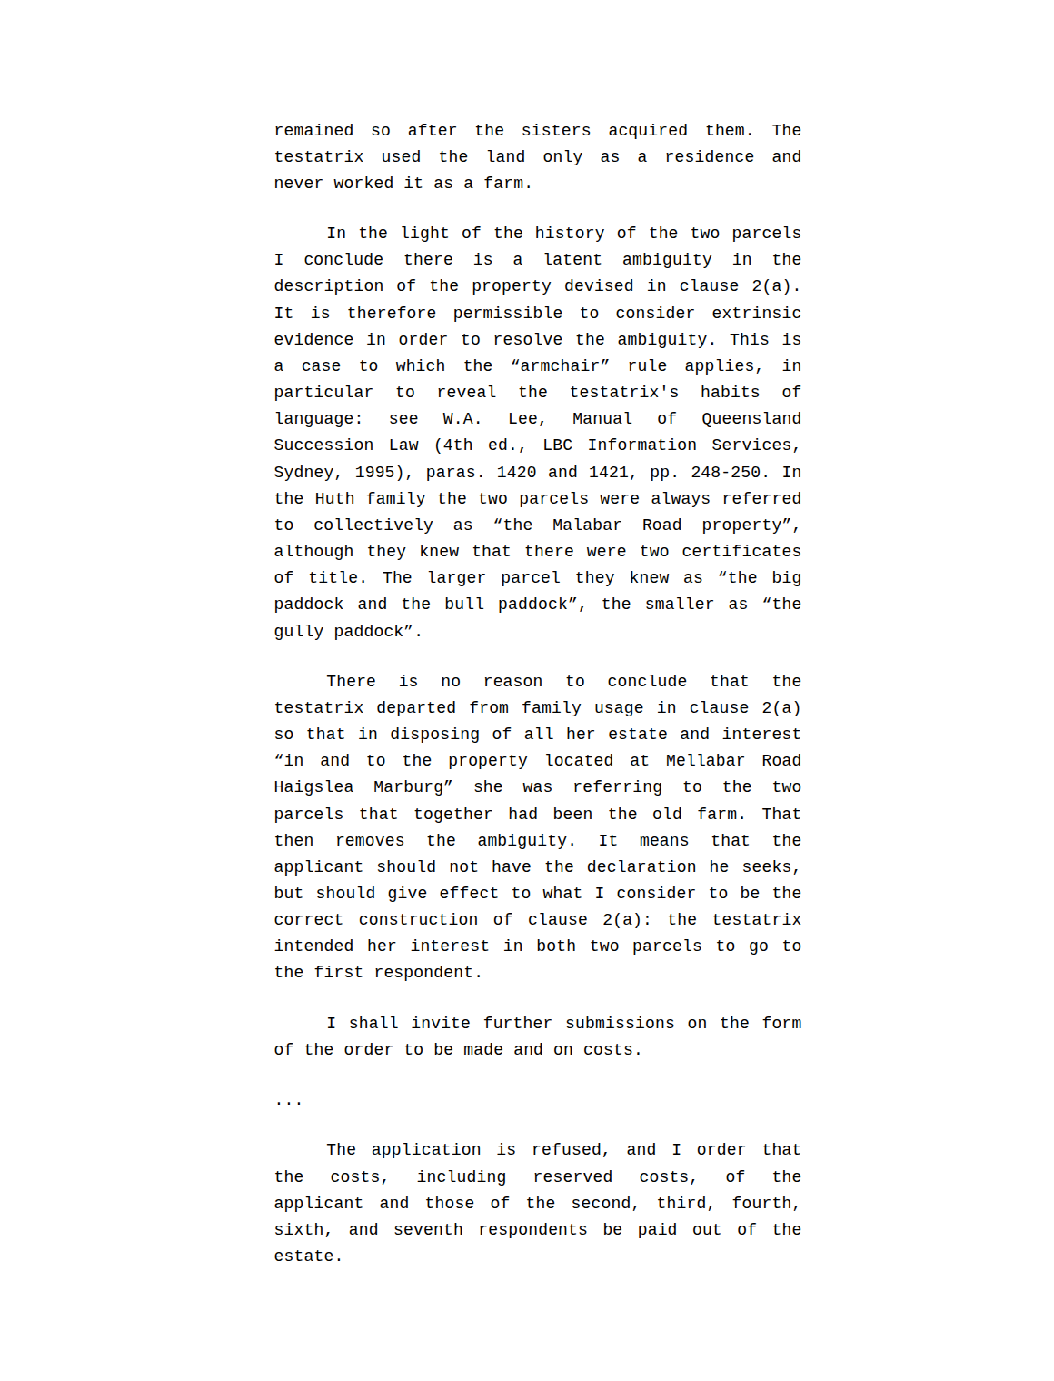remained so after the sisters acquired them. The testatrix used the land only as a residence and never worked it as a farm.
In the light of the history of the two parcels I conclude there is a latent ambiguity in the description of the property devised in clause 2(a). It is therefore permissible to consider extrinsic evidence in order to resolve the ambiguity. This is a case to which the “armchair” rule applies, in particular to reveal the testatrix's habits of language: see W.A. Lee, Manual of Queensland Succession Law (4th ed., LBC Information Services, Sydney, 1995), paras. 1420 and 1421, pp. 248-250. In the Huth family the two parcels were always referred to collectively as “the Malabar Road property”, although they knew that there were two certificates of title. The larger parcel they knew as “the big paddock and the bull paddock”, the smaller as “the gully paddock”.
There is no reason to conclude that the testatrix departed from family usage in clause 2(a) so that in disposing of all her estate and interest “in and to the property located at Mellabar Road Haigslea Marburg” she was referring to the two parcels that together had been the old farm. That then removes the ambiguity. It means that the applicant should not have the declaration he seeks, but should give effect to what I consider to be the correct construction of clause 2(a): the testatrix intended her interest in both two parcels to go to the first respondent.
I shall invite further submissions on the form of the order to be made and on costs.
...
The application is refused, and I order that the costs, including reserved costs, of the applicant and those of the second, third, fourth, sixth, and seventh respondents be paid out of the estate.